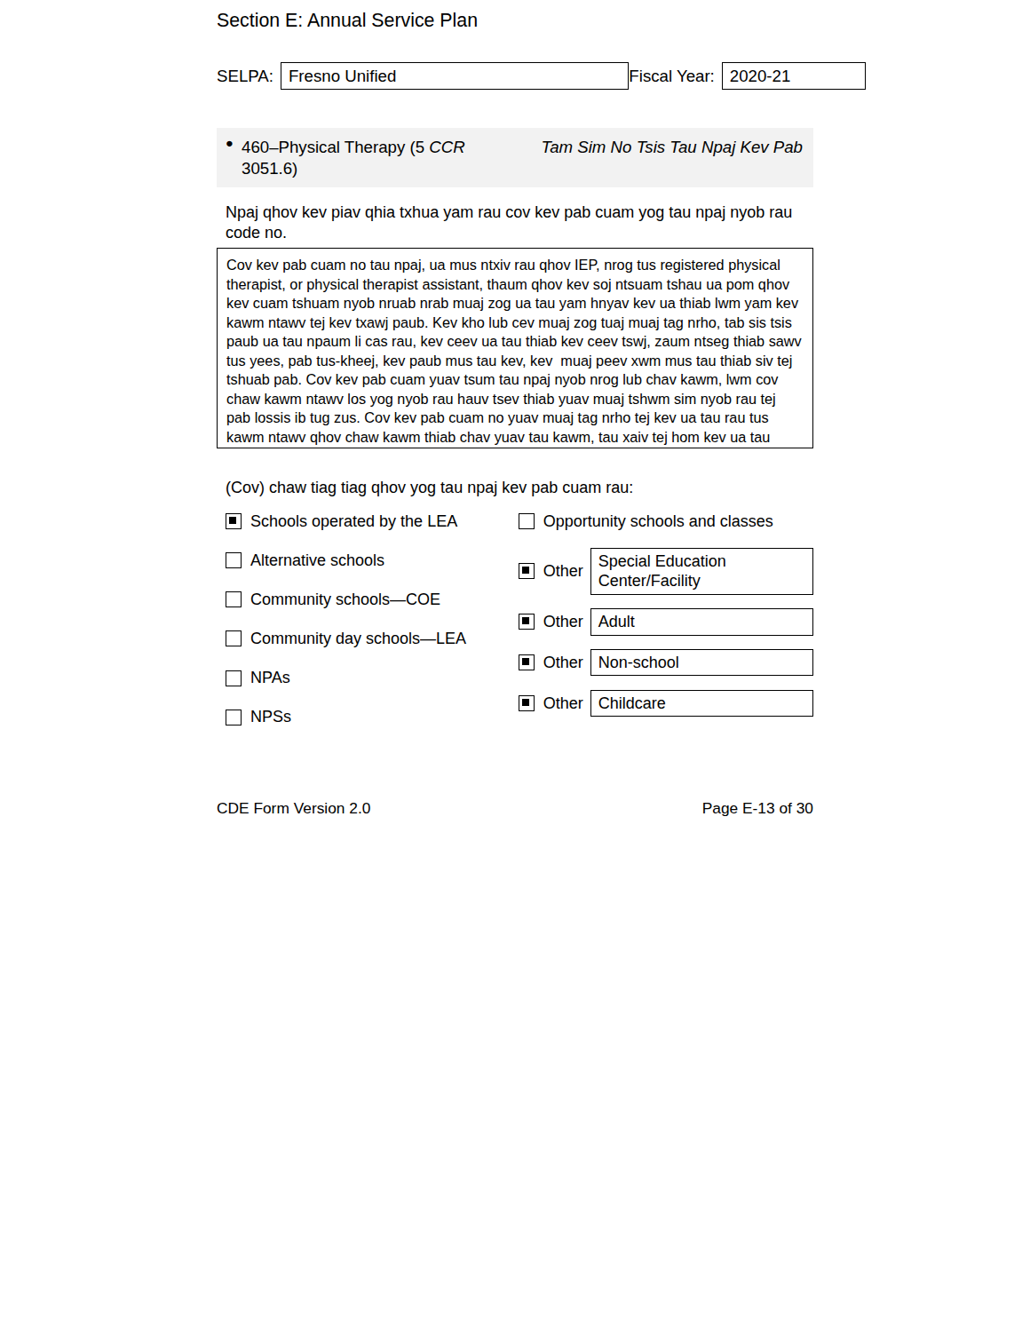Section E: Annual Service Plan
SELPA: Fresno Unified
Fiscal Year: 2020-21
460–Physical Therapy (5 CCR 3051.6) Tam Sim No Tsis Tau Npaj Kev Pab
Npaj qhov kev piav qhia txhua yam rau cov kev pab cuam yog tau npaj nyob rau code no.
Cov kev pab cuam no tau npaj, ua mus ntxiv rau qhov IEP, nrog tus registered physical therapist, or physical therapist assistant, thaum qhov kev soj ntsuam tshau ua pom qhov kev cuam tshuam nyob nruab nrab muaj zog ua tau yam hnyav kev ua thiab lwm yam kev kawm ntawv tej kev txawj paub. Kev kho lub cev muaj zog tuaj muaj tag nrho, tab sis tsis paub ua tau npaum li cas rau, kev ceev ua tau thiab kev ceev tswj, zaum ntseg thiab sawv tus yees, pab tus-kheej, kev paub mus tau kev, kev muaj peev xwm mus tau thiab siv tej tshuab pab. Cov kev pab cuam yuav tsum tau npaj nyob nrog lub chav kawm, lwm cov chaw kawm ntawv los yog nyob rau hauv tsev thiab yuav muaj tshwm sim nyob rau tej pab lossis ib tug zus. Cov kev pab cuam no yuav muaj tag nrho tej kev ua tau rau tus kawm ntawv qhov chaw kawm thiab chav yuav tau kawm, tau xaiv tej hom kev ua tau thiab cov kev dej num, thiab kev sib tham thiab cov kev muab tso ua qhia pab nrog tus neeg ua hauj lwm thiab cov niam txiv.
(Cov) chaw tiag tiag qhov yog tau npaj kev pab cuam rau:
Schools operated by the LEA
Alternative schools
Community schools—COE
Community day schools—LEA
NPAs
NPSs
Opportunity schools and classes
Other Special Education Center/Facility
Other Adult
Other Non-school
Other Childcare
CDE Form Version 2.0 Page E-13 of 30